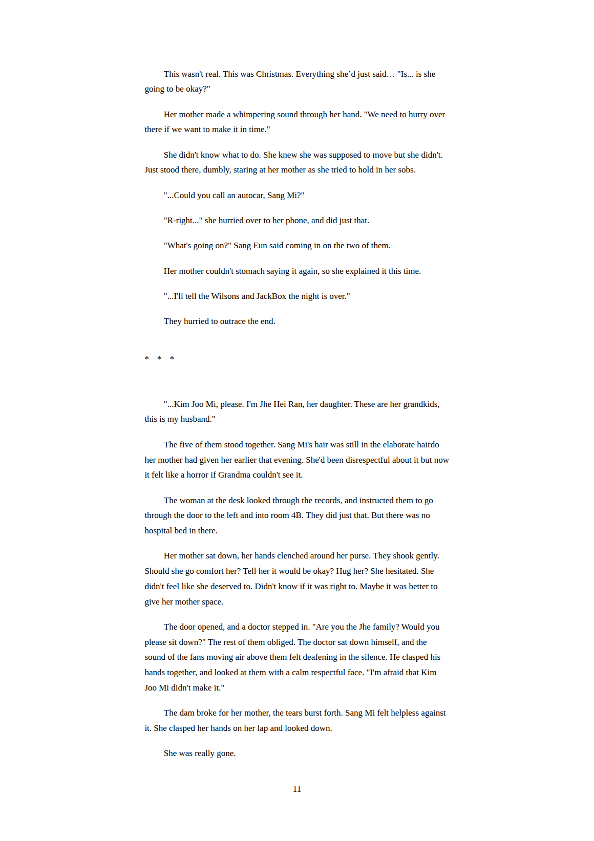This wasn't real. This was Christmas. Everything she’d just said… "Is... is she going to be okay?"
Her mother made a whimpering sound through her hand. "We need to hurry over there if we want to make it in time."
She didn't know what to do. She knew she was supposed to move but she didn't. Just stood there, dumbly, staring at her mother as she tried to hold in her sobs.
"...Could you call an autocar, Sang Mi?"
"R-right..." she hurried over to her phone, and did just that.
"What's going on?" Sang Eun said coming in on the two of them.
Her mother couldn't stomach saying it again, so she explained it this time.
"...I'll tell the Wilsons and JackBox the night is over."
They hurried to outrace the end.
* * *
"...Kim Joo Mi, please. I'm Jhe Hei Ran, her daughter. These are her grandkids, this is my husband."
The five of them stood together. Sang Mi's hair was still in the elaborate hairdo her mother had given her earlier that evening. She'd been disrespectful about it but now it felt like a horror if Grandma couldn't see it.
The woman at the desk looked through the records, and instructed them to go through the door to the left and into room 4B. They did just that. But there was no hospital bed in there.
Her mother sat down, her hands clenched around her purse. They shook gently. Should she go comfort her? Tell her it would be okay? Hug her? She hesitated. She didn't feel like she deserved to. Didn't know if it was right to. Maybe it was better to give her mother space.
The door opened, and a doctor stepped in. "Are you the Jhe family? Would you please sit down?" The rest of them obliged. The doctor sat down himself, and the sound of the fans moving air above them felt deafening in the silence. He clasped his hands together, and looked at them with a calm respectful face. "I'm afraid that Kim Joo Mi didn't make it."
The dam broke for her mother, the tears burst forth. Sang Mi felt helpless against it. She clasped her hands on her lap and looked down.
She was really gone.
11